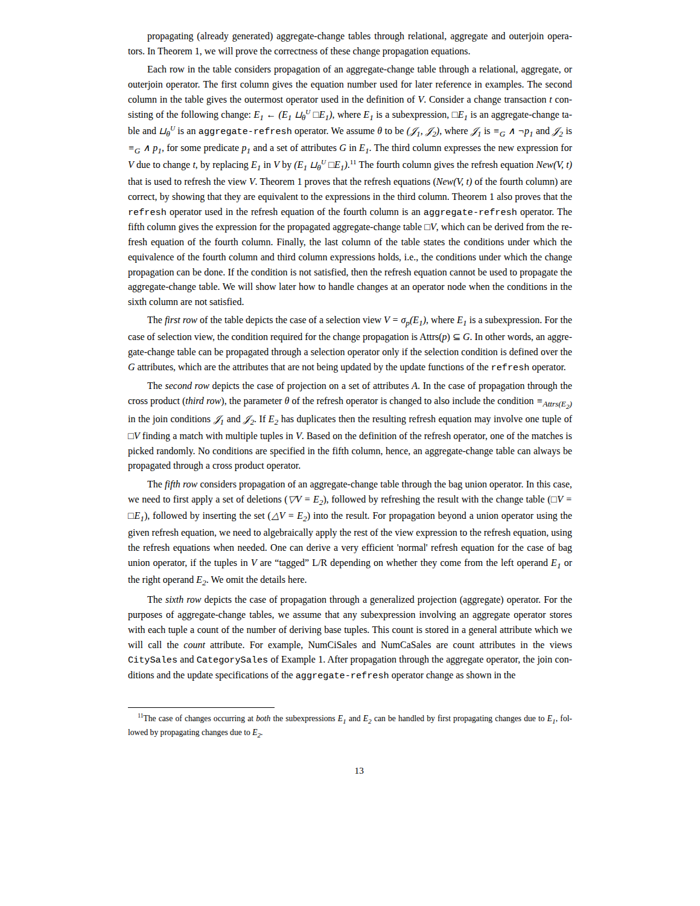propagating (already generated) aggregate-change tables through relational, aggregate and outerjoin operators. In Theorem 1, we will prove the correctness of these change propagation equations.
Each row in the table considers propagation of an aggregate-change table through a relational, aggregate, or outerjoin operator. The first column gives the equation number used for later reference in examples. The second column in the table gives the outermost operator used in the definition of V. Consider a change transaction t consisting of the following change: E1 ← (E1 ⊔θU □E1), where E1 is a subexpression, □E1 is an aggregate-change table and ⊔θU is an aggregate-refresh operator. We assume θ to be (𝒥1, 𝒥2), where 𝒥1 is ≡G ∧ ¬p1 and 𝒥2 is ≡G ∧ p1, for some predicate p1 and a set of attributes G in E1. The third column expresses the new expression for V due to change t, by replacing E1 in V by (E1 ⊔θU □E1).11 The fourth column gives the refresh equation New(V, t) that is used to refresh the view V. Theorem 1 proves that the refresh equations (New(V, t) of the fourth column) are correct, by showing that they are equivalent to the expressions in the third column. Theorem 1 also proves that the refresh operator used in the refresh equation of the fourth column is an aggregate-refresh operator. The fifth column gives the expression for the propagated aggregate-change table □V, which can be derived from the refresh equation of the fourth column. Finally, the last column of the table states the conditions under which the equivalence of the fourth column and third column expressions holds, i.e., the conditions under which the change propagation can be done. If the condition is not satisfied, then the refresh equation cannot be used to propagate the aggregate-change table. We will show later how to handle changes at an operator node when the conditions in the sixth column are not satisfied.
The first row of the table depicts the case of a selection view V = σp(E1), where E1 is a subexpression. For the case of selection view, the condition required for the change propagation is Attrs(p) ⊆ G. In other words, an aggregate-change table can be propagated through a selection operator only if the selection condition is defined over the G attributes, which are the attributes that are not being updated by the update functions of the refresh operator.
The second row depicts the case of projection on a set of attributes A. In the case of propagation through the cross product (third row), the parameter θ of the refresh operator is changed to also include the condition ≡Attrs(E2) in the join conditions 𝒥1 and 𝒥2. If E2 has duplicates then the resulting refresh equation may involve one tuple of □V finding a match with multiple tuples in V. Based on the definition of the refresh operator, one of the matches is picked randomly. No conditions are specified in the fifth column, hence, an aggregate-change table can always be propagated through a cross product operator.
The fifth row considers propagation of an aggregate-change table through the bag union operator. In this case, we need to first apply a set of deletions (▽V = E2), followed by refreshing the result with the change table (□V = □E1), followed by inserting the set (△V = E2) into the result. For propagation beyond a union operator using the given refresh equation, we need to algebraically apply the rest of the view expression to the refresh equation, using the refresh equations when needed. One can derive a very efficient 'normal' refresh equation for the case of bag union operator, if the tuples in V are “tagged” L/R depending on whether they come from the left operand E1 or the right operand E2. We omit the details here.
The sixth row depicts the case of propagation through a generalized projection (aggregate) operator. For the purposes of aggregate-change tables, we assume that any subexpression involving an aggregate operator stores with each tuple a count of the number of deriving base tuples. This count is stored in a general attribute which we will call the count attribute. For example, NumCiSales and NumCaSales are count attributes in the views CitySales and CategorySales of Example 1. After propagation through the aggregate operator, the join conditions and the update specifications of the aggregate-refresh operator change as shown in the
11The case of changes occurring at both the subexpressions E1 and E2 can be handled by first propagating changes due to E1, followed by propagating changes due to E2.
13